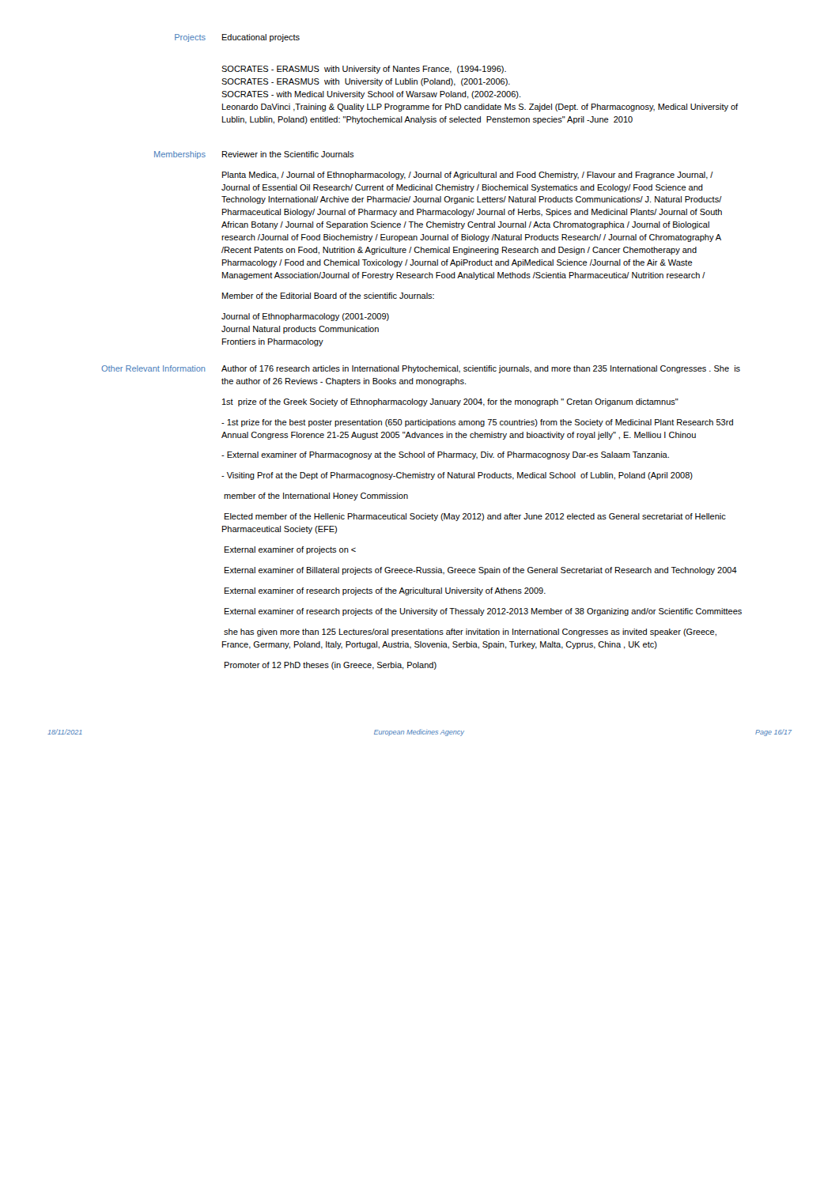Projects
Educational projects
SOCRATES - ERASMUS with University of Nantes France, (1994-1996).
SOCRATES - ERASMUS with University of Lublin (Poland), (2001-2006).
SOCRATES - with Medical University School of Warsaw Poland, (2002-2006).
Leonardo DaVinci ,Training & Quality LLP Programme for PhD candidate Ms S. Zajdel (Dept. of Pharmacognosy, Medical University of Lublin, Lublin, Poland) entitled: "Phytochemical Analysis of selected Penstemon species" April -June 2010
Memberships
Reviewer in the Scientific Journals
Planta Medica, / Journal of Ethnopharmacology, / Journal of Agricultural and Food Chemistry, / Flavour and Fragrance Journal, / Journal of Essential Oil Research/ Current of Medicinal Chemistry / Biochemical Systematics and Ecology/ Food Science and Technology International/ Archive der Pharmacie/ Journal Organic Letters/ Natural Products Communications/ J. Natural Products/ Pharmaceutical Biology/ Journal of Pharmacy and Pharmacology/ Journal of Herbs, Spices and Medicinal Plants/ Journal of South African Botany / Journal of Separation Science / The Chemistry Central Journal / Acta Chromatographica / Journal of Biological research /Journal of Food Biochemistry / European Journal of Biology /Natural Products Research/ / Journal of Chromatography A /Recent Patents on Food, Nutrition & Agriculture / Chemical Engineering Research and Design / Cancer Chemotherapy and Pharmacology / Food and Chemical Toxicology / Journal of ApiProduct and ApiMedical Science /Journal of the Air & Waste Management Association/Journal of Forestry Research Food Analytical Methods /Scientia Pharmaceutica/ Nutrition research /
Member of the Editorial Board of the scientific Journals:
Journal of Ethnopharmacology (2001-2009)
Journal Natural products Communication
Frontiers in Pharmacology
Other Relevant Information
Author of 176 research articles in International Phytochemical, scientific journals, and more than 235 International Congresses . She is the author of 26 Reviews - Chapters in Books and monographs.
1st prize of the Greek Society of Ethnopharmacology January 2004, for the monograph " Cretan Origanum dictamnus"
- 1st prize for the best poster presentation (650 participations among 75 countries) from the Society of Medicinal Plant Research 53rd Annual Congress Florence 21-25 August 2005 "Advances in the chemistry and bioactivity of royal jelly" , E. Melliou I Chinou
- External examiner of Pharmacognosy at the School of Pharmacy, Div. of Pharmacognosy Dar-es Salaam Tanzania.
- Visiting Prof at the Dept of Pharmacognosy-Chemistry of Natural Products, Medical School of Lublin, Poland (April 2008)
member of the International Honey Commission
Elected member of the Hellenic Pharmaceutical Society (May 2012) and after June 2012 elected as General secretariat of Hellenic Pharmaceutical Society (EFE)
External examiner of projects on <
External examiner of Billateral projects of Greece-Russia, Greece Spain of the General Secretariat of Research and Technology 2004
External examiner of research projects of the Agricultural University of Athens 2009.
External examiner of research projects of the University of Thessaly 2012-2013 Member of 38 Organizing and/or Scientific Committees
she has given more than 125 Lectures/oral presentations after invitation in International Congresses as invited speaker (Greece, France, Germany, Poland, Italy, Portugal, Austria, Slovenia, Serbia, Spain, Turkey, Malta, Cyprus, China , UK etc)
Promoter of 12 PhD theses (in Greece, Serbia, Poland)
18/11/2021
European Medicines Agency
Page 16/17